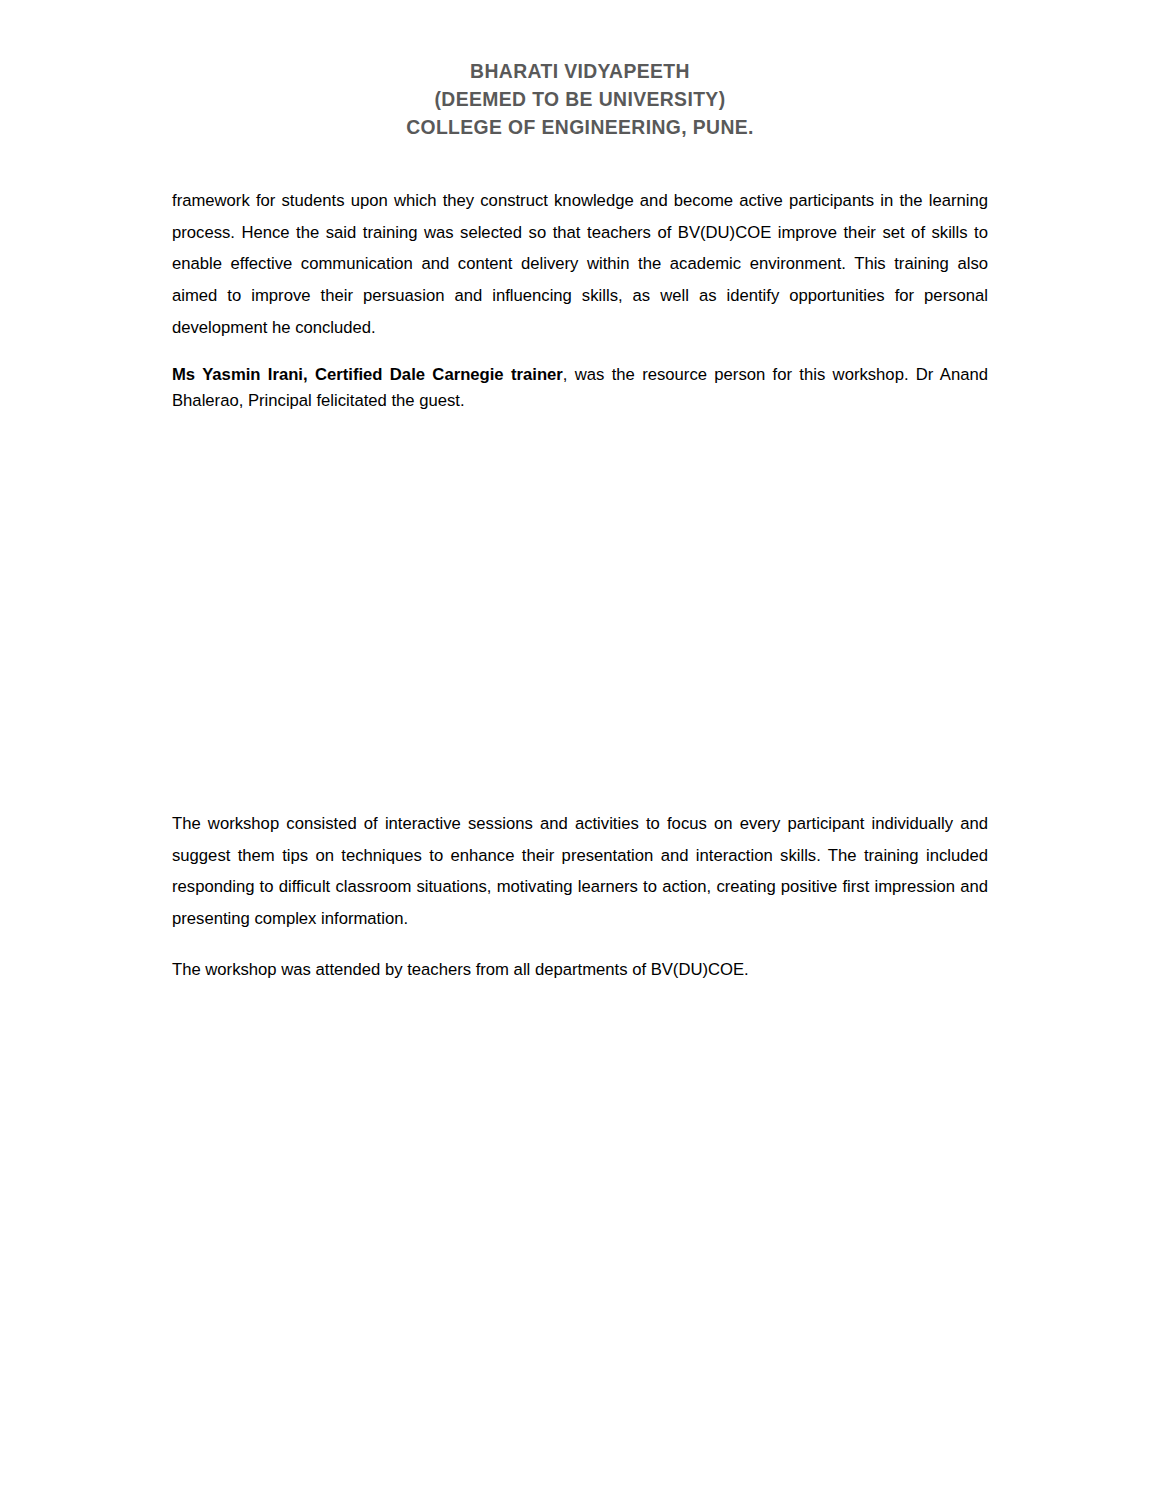Bharati Vidyapeeth
(Deemed to be University)
College of Engineering, Pune.
framework for students upon which they construct knowledge and become active participants in the learning process. Hence the said training was selected so that teachers of BV(DU)COE improve their set of skills to enable effective communication and content delivery within the academic environment. This training also aimed to improve their persuasion and influencing skills, as well as identify opportunities for personal development he concluded.
Ms Yasmin Irani, Certified Dale Carnegie trainer, was the resource person for this workshop. Dr Anand Bhalerao, Principal felicitated the guest.
The workshop consisted of interactive sessions and activities to focus on every participant individually and suggest them tips on techniques to enhance their presentation and interaction skills. The training included responding to difficult classroom situations, motivating learners to action, creating positive first impression and presenting complex information.
The workshop was attended by teachers from all departments of BV(DU)COE.